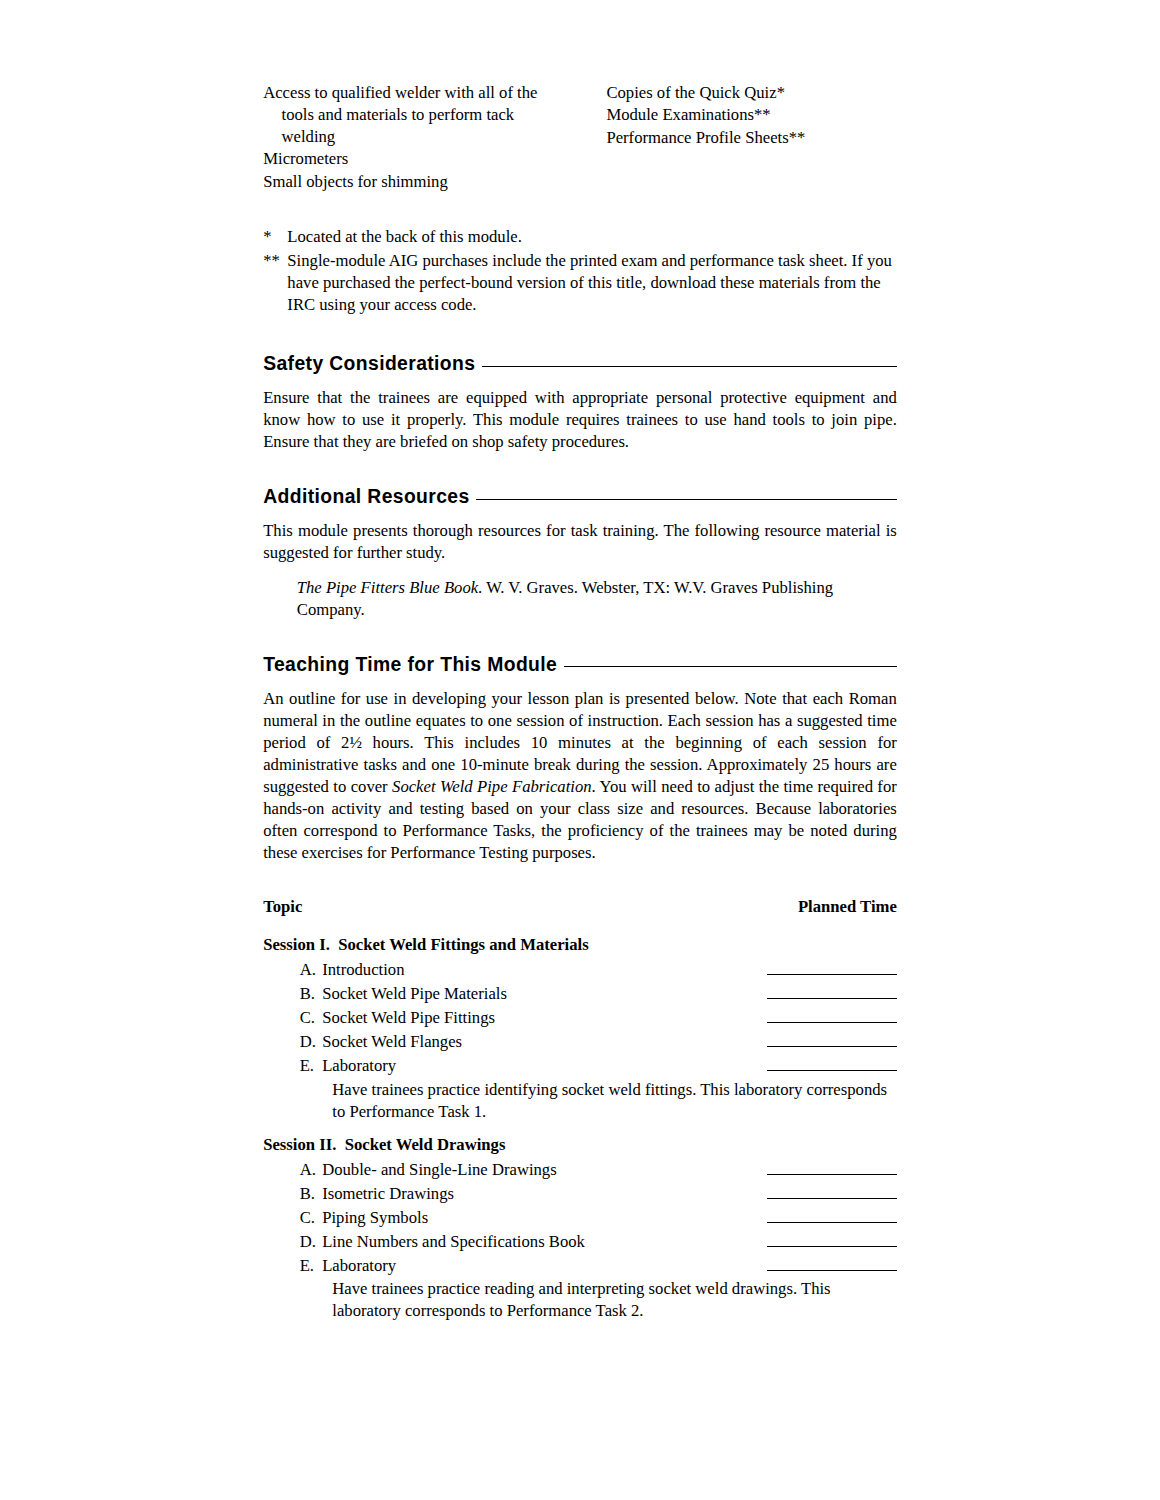Access to qualified welder with all of the tools and materials to perform tack welding
Micrometers
Small objects for shimming
Copies of the Quick Quiz*
Module Examinations**
Performance Profile Sheets**
*Located at the back of this module.
**Single-module AIG purchases include the printed exam and performance task sheet. If you have purchased the perfect-bound version of this title, download these materials from the IRC using your access code.
Safety Considerations
Ensure that the trainees are equipped with appropriate personal protective equipment and know how to use it properly. This module requires trainees to use hand tools to join pipe. Ensure that they are briefed on shop safety procedures.
Additional Resources
This module presents thorough resources for task training. The following resource material is suggested for further study.
The Pipe Fitters Blue Book. W. V. Graves. Webster, TX: W.V. Graves Publishing Company.
Teaching Time for This Module
An outline for use in developing your lesson plan is presented below. Note that each Roman numeral in the outline equates to one session of instruction. Each session has a suggested time period of 2½ hours. This includes 10 minutes at the beginning of each session for administrative tasks and one 10-minute break during the session. Approximately 25 hours are suggested to cover Socket Weld Pipe Fabrication. You will need to adjust the time required for hands-on activity and testing based on your class size and resources. Because laboratories often correspond to Performance Tasks, the proficiency of the trainees may be noted during these exercises for Performance Testing purposes.
| Topic | Planned Time |
| Session I. Socket Weld Fittings and Materials | |
| A. Introduction | |
| B. Socket Weld Pipe Materials | |
| C. Socket Weld Pipe Fittings | |
| D. Socket Weld Flanges | |
| E. Laboratory | |
| Have trainees practice identifying socket weld fittings. This laboratory corresponds to Performance Task 1. |
| Session II. Socket Weld Drawings | |
| A. Double- and Single-Line Drawings | |
| B. Isometric Drawings | |
| C. Piping Symbols | |
| D. Line Numbers and Specifications Book | |
| E. Laboratory | |
| Have trainees practice reading and interpreting socket weld drawings. This laboratory corresponds to Performance Task 2. |